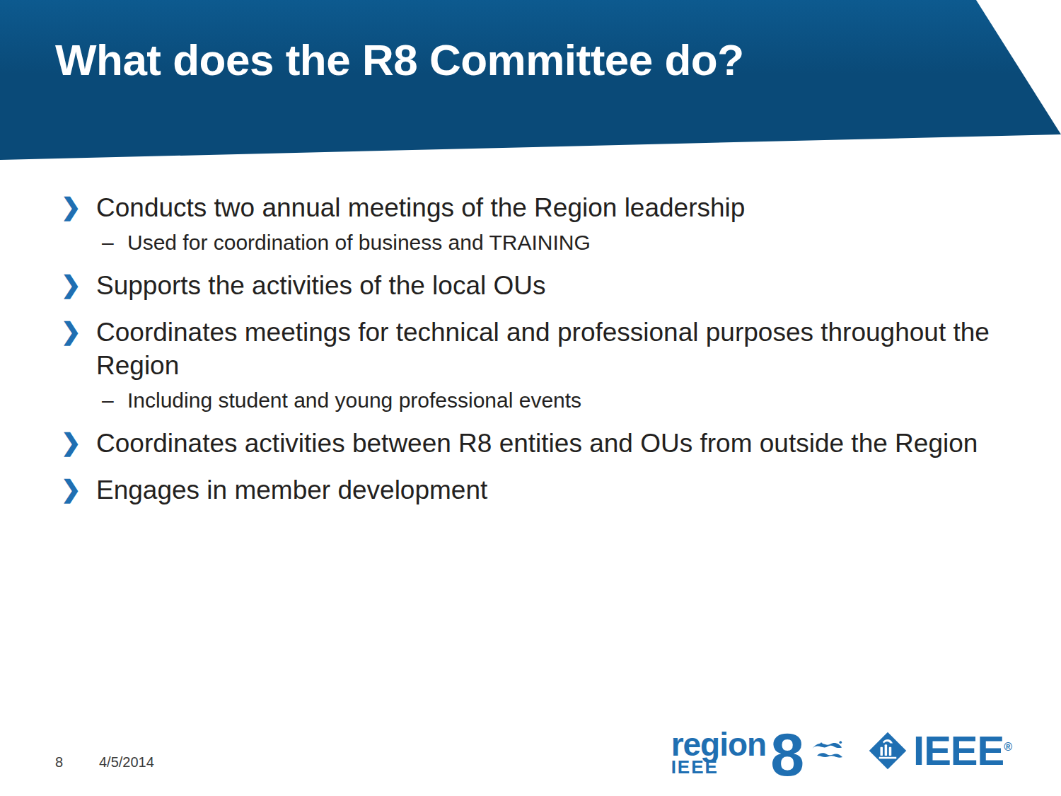What does the R8 Committee do?
❯ Conducts two annual meetings of the Region leadership
Used for coordination of business and TRAINING
❯ Supports the activities of the local OUs
❯ Coordinates meetings for technical and professional purposes throughout the Region
Including student and young professional events
❯ Coordinates activities between R8 entities and OUs from outside the Region
❯ Engages in member development
8
4/5/2014
region IEEE
8
IEEE®